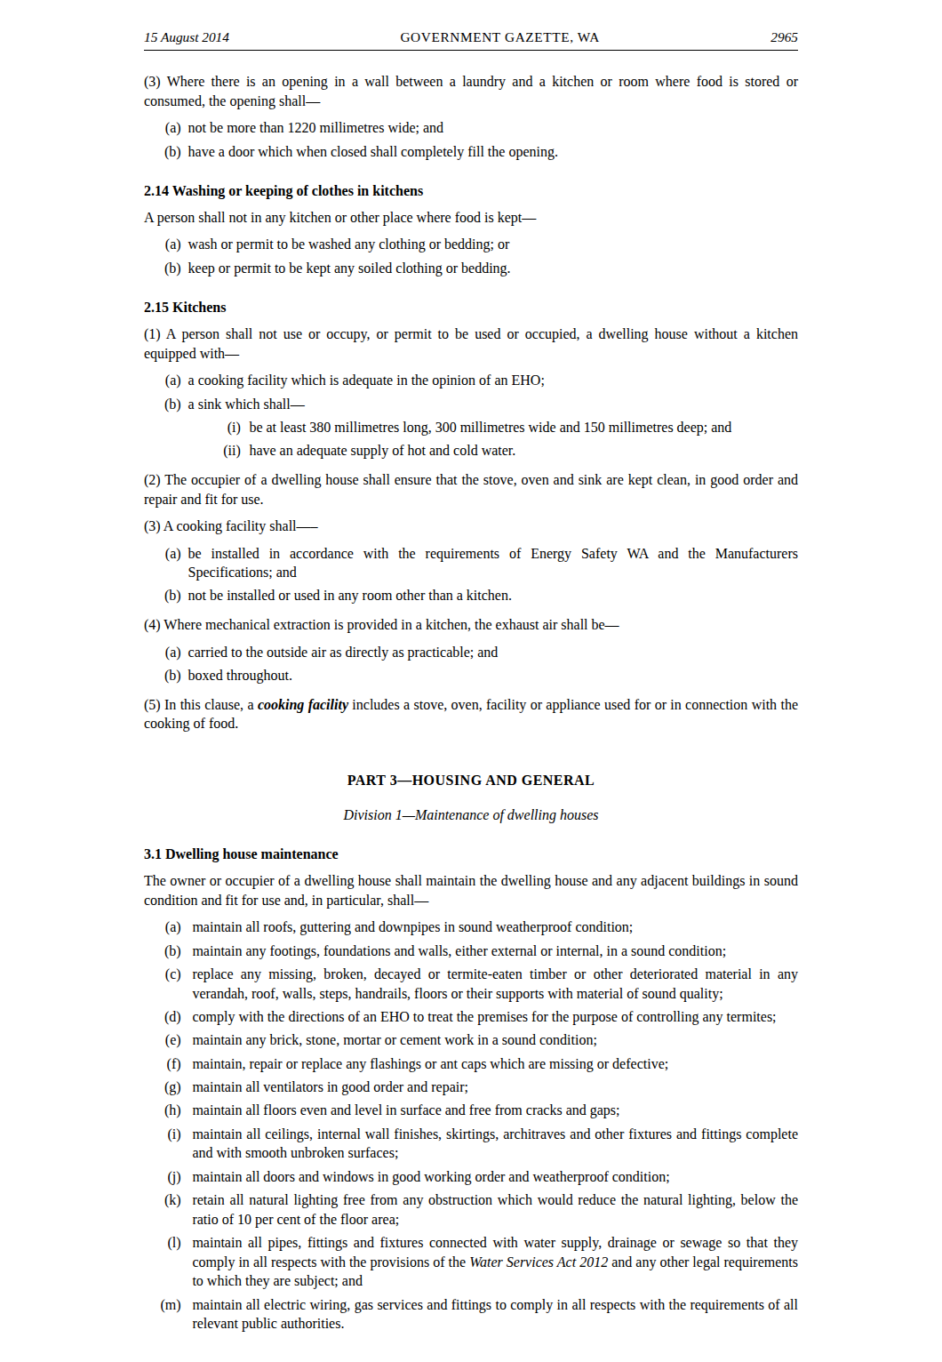15 August 2014 GOVERNMENT GAZETTE, WA 2965
(3) Where there is an opening in a wall between a laundry and a kitchen or room where food is stored or consumed, the opening shall—
(a) not be more than 1220 millimetres wide; and
(b) have a door which when closed shall completely fill the opening.
2.14 Washing or keeping of clothes in kitchens
A person shall not in any kitchen or other place where food is kept—
(a) wash or permit to be washed any clothing or bedding; or
(b) keep or permit to be kept any soiled clothing or bedding.
2.15 Kitchens
(1) A person shall not use or occupy, or permit to be used or occupied, a dwelling house without a kitchen equipped with—
(a) a cooking facility which is adequate in the opinion of an EHO;
(b) a sink which shall—
(i) be at least 380 millimetres long, 300 millimetres wide and 150 millimetres deep; and
(ii) have an adequate supply of hot and cold water.
(2) The occupier of a dwelling house shall ensure that the stove, oven and sink are kept clean, in good order and repair and fit for use.
(3) A cooking facility shall—–
(a) be installed in accordance with the requirements of Energy Safety WA and the Manufacturers Specifications; and
(b) not be installed or used in any room other than a kitchen.
(4) Where mechanical extraction is provided in a kitchen, the exhaust air shall be—
(a) carried to the outside air as directly as practicable; and
(b) boxed throughout.
(5) In this clause, a cooking facility includes a stove, oven, facility or appliance used for or in connection with the cooking of food.
PART 3—HOUSING AND GENERAL
Division 1—Maintenance of dwelling houses
3.1 Dwelling house maintenance
The owner or occupier of a dwelling house shall maintain the dwelling house and any adjacent buildings in sound condition and fit for use and, in particular, shall—
(a) maintain all roofs, guttering and downpipes in sound weatherproof condition;
(b) maintain any footings, foundations and walls, either external or internal, in a sound condition;
(c) replace any missing, broken, decayed or termite-eaten timber or other deteriorated material in any verandah, roof, walls, steps, handrails, floors or their supports with material of sound quality;
(d) comply with the directions of an EHO to treat the premises for the purpose of controlling any termites;
(e) maintain any brick, stone, mortar or cement work in a sound condition;
(f) maintain, repair or replace any flashings or ant caps which are missing or defective;
(g) maintain all ventilators in good order and repair;
(h) maintain all floors even and level in surface and free from cracks and gaps;
(i) maintain all ceilings, internal wall finishes, skirtings, architraves and other fixtures and fittings complete and with smooth unbroken surfaces;
(j) maintain all doors and windows in good working order and weatherproof condition;
(k) retain all natural lighting free from any obstruction which would reduce the natural lighting, below the ratio of 10 per cent of the floor area;
(l) maintain all pipes, fittings and fixtures connected with water supply, drainage or sewage so that they comply in all respects with the provisions of the Water Services Act 2012 and any other legal requirements to which they are subject; and
(m) maintain all electric wiring, gas services and fittings to comply in all respects with the requirements of all relevant public authorities.